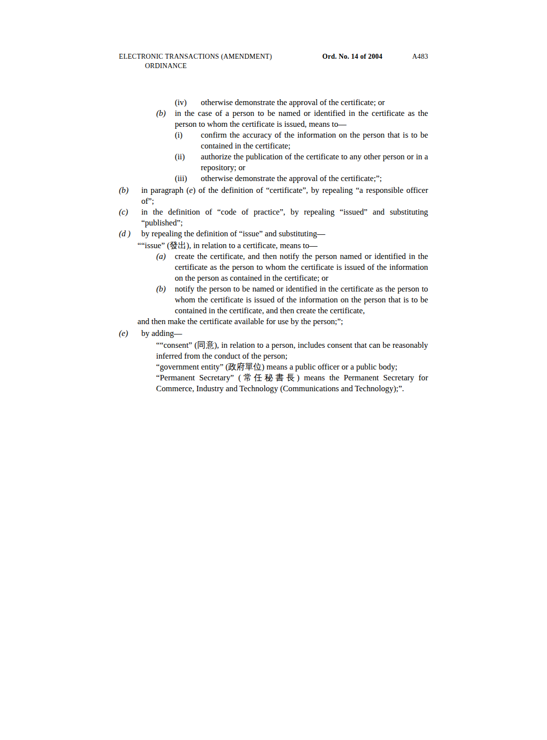Electronic Transactions (Amendment) Ordinance
Ord. No. 14 of 2004
A483
(iv)
otherwise demonstrate the approval of the certificate; or
(b)
in the case of a person to be named or identified in the certificate as the person to whom the certificate is issued, means to—
(i)
confirm the accuracy of the information on the person that is to be contained in the certificate;
(ii)
authorize the publication of the certificate to any other person or in a repository; or
(iii)
otherwise demonstrate the approval of the certificate;”;
(b)
in paragraph (e) of the definition of “certificate”, by repealing “a responsible officer of”;
(c)
in the definition of “code of practice”, by repealing “issued” and substituting “published”;
(d )
by repealing the definition of “issue” and substituting—
““issue” (發出), in relation to a certificate, means to—
(a)
create the certificate, and then notify the person named or identified in the certificate as the person to whom the certificate is issued of the information on the person as contained in the certificate; or
(b)
notify the person to be named or identified in the certificate as the person to whom the certificate is issued of the information on the person that is to be contained in the certificate, and then create the certificate,
and then make the certificate available for use by the person;”;
(e)
by adding—
““consent” (同意), in relation to a person, includes consent that can be reasonably inferred from the conduct of the person;
“government entity” (政府單位) means a public officer or a public body;
“Permanent Secretary” (常任秘書長) means the Permanent Secretary for Commerce, Industry and Technology (Communications and Technology);”.